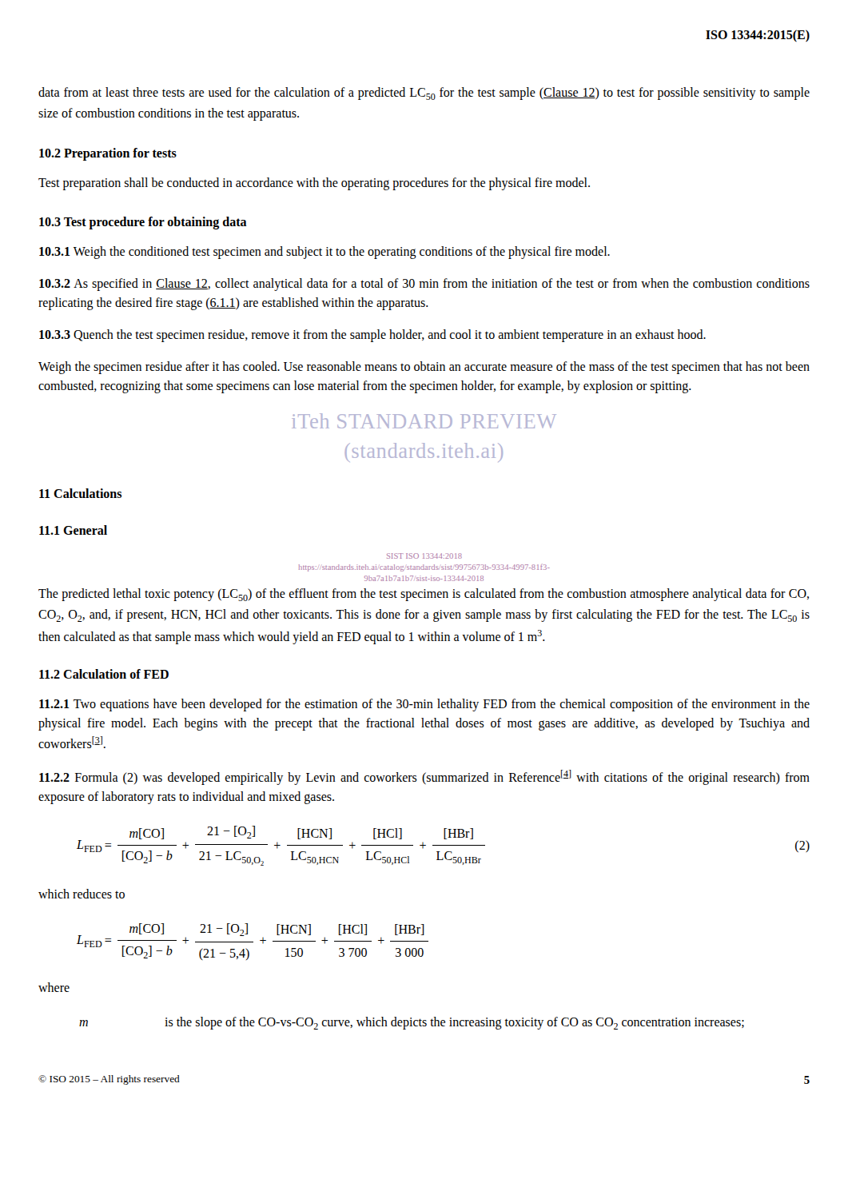ISO 13344:2015(E)
data from at least three tests are used for the calculation of a predicted LC50 for the test sample (Clause 12) to test for possible sensitivity to sample size of combustion conditions in the test apparatus.
10.2 Preparation for tests
Test preparation shall be conducted in accordance with the operating procedures for the physical fire model.
10.3 Test procedure for obtaining data
10.3.1 Weigh the conditioned test specimen and subject it to the operating conditions of the physical fire model.
10.3.2 As specified in Clause 12, collect analytical data for a total of 30 min from the initiation of the test or from when the combustion conditions replicating the desired fire stage (6.1.1) are established within the apparatus.
10.3.3 Quench the test specimen residue, remove it from the sample holder, and cool it to ambient temperature in an exhaust hood.
Weigh the specimen residue after it has cooled. Use reasonable means to obtain an accurate measure of the mass of the test specimen that has not been combusted, recognizing that some specimens can lose material from the specimen holder, for example, by explosion or spitting.
iTeh STANDARD PREVIEW
(standards.iteh.ai)
11 Calculations
11.1 General
SIST ISO 13344:2018
https://standards.iteh.ai/catalog/standards/sist/9975673b-9334-4997-81f3-
9ba7a1b7a1b7/sist-iso-13344-2018
The predicted lethal toxic potency (LC50) of the effluent from the test specimen is calculated from the combustion atmosphere analytical data for CO, CO2, O2, and, if present, HCN, HCl and other toxicants. This is done for a given sample mass by first calculating the FED for the test. The LC50 is then calculated as that sample mass which would yield an FED equal to 1 within a volume of 1 m3.
11.2 Calculation of FED
11.2.1 Two equations have been developed for the estimation of the 30-min lethality FED from the chemical composition of the environment in the physical fire model. Each begins with the precept that the fractional lethal doses of most gases are additive, as developed by Tsuchiya and coworkers[3].
11.2.2 Formula (2) was developed empirically by Levin and coworkers (summarized in Reference[4] with citations of the original research) from exposure of laboratory rats to individual and mixed gases.
LFED = m[CO] [CO2] − b + 21 − [O2] 21 − LC50,O2 + [HCN] LC50,HCN + [HCl] LC50,HCl + [HBr] LC50,HBr (2)
which reduces to
LFED = m[CO] [CO2] − b + 21 − [O2] (21 − 5,4) + [HCN] 150 + [HCl] 3 700 + [HBr] 3 000
where
| m | is the slope of the CO-vs-CO 2 curve, which depicts the increasing toxicity of CO as CO 2 concentration increases; |
© ISO 2015 – All rights reserved
5